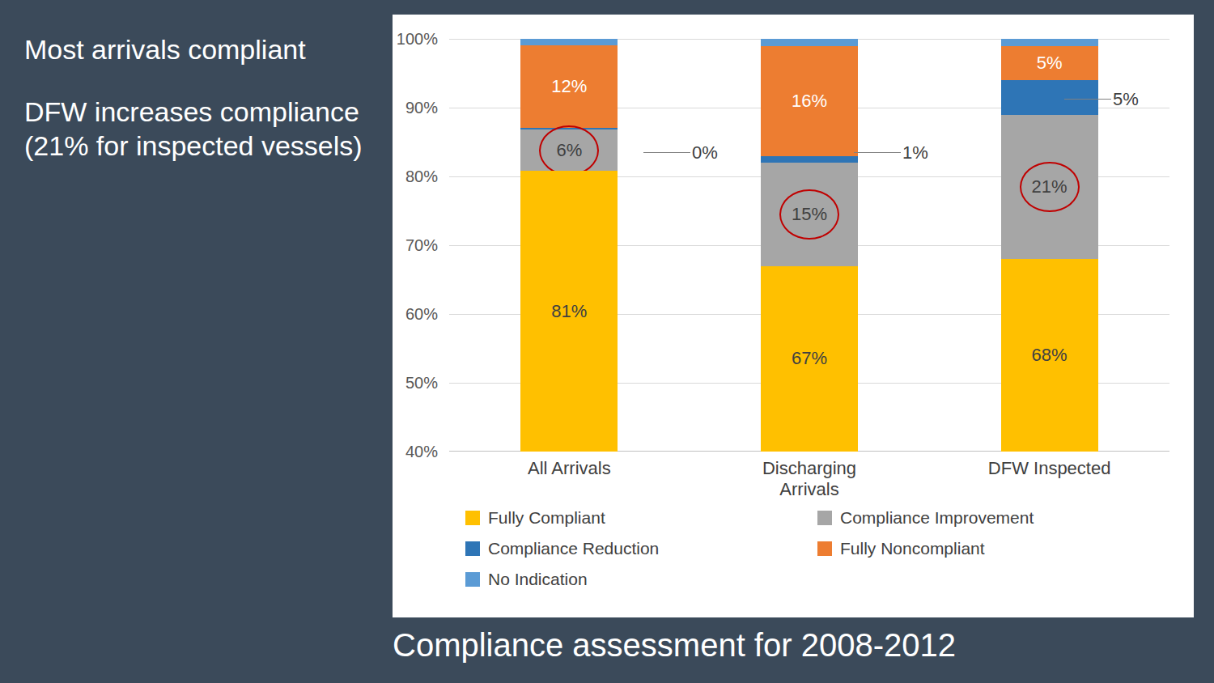Most arrivals compliant
DFW increases compliance (21% for inspected vessels)
100% 90% 80% 70% 60% 50% 40%
12%
6%
81%
16%
15%
67%
5%
21%
68%
0%
1%
5%
All Arrivals
Discharging Arrivals
DFW Inspected
Fully Compliant
Compliance Improvement
Compliance Reduction
Fully Noncompliant
No Indication
Compliance assessment for 2008-2012